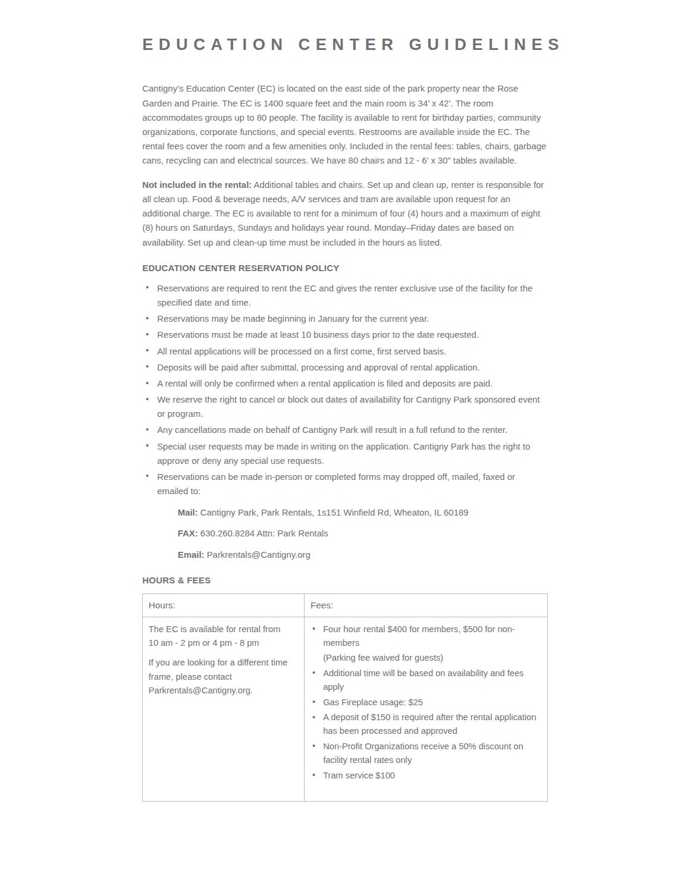EDUCATION CENTER GUIDELINES
Cantigny’s Education Center (EC) is located on the east side of the park property near the Rose Garden and Prairie. The EC is 1400 square feet and the main room is 34’ x 42’. The room accommodates groups up to 80 people. The facility is available to rent for birthday parties, community organizations, corporate functions, and special events. Restrooms are available inside the EC. The rental fees cover the room and a few amenities only. Included in the rental fees: tables, chairs, garbage cans, recycling can and electrical sources. We have 80 chairs and 12 - 6’ x 30” tables available.
Not included in the rental: Additional tables and chairs. Set up and clean up, renter is responsible for all clean up. Food & beverage needs, A/V services and tram are available upon request for an additional charge. The EC is available to rent for a minimum of four (4) hours and a maximum of eight (8) hours on Saturdays, Sundays and holidays year round. Monday–Friday dates are based on availability. Set up and clean-up time must be included in the hours as listed.
Education Center Reservation Policy
Reservations are required to rent the EC and gives the renter exclusive use of the facility for the specified date and time.
Reservations may be made beginning in January for the current year.
Reservations must be made at least 10 business days prior to the date requested.
All rental applications will be processed on a first come, first served basis.
Deposits will be paid after submittal, processing and approval of rental application.
A rental will only be confirmed when a rental application is filed and deposits are paid.
We reserve the right to cancel or block out dates of availability for Cantigny Park sponsored event or program.
Any cancellations made on behalf of Cantigny Park will result in a full refund to the renter.
Special user requests may be made in writing on the application. Cantigny Park has the right to approve or deny any special use requests.
Reservations can be made in-person or completed forms may dropped off, mailed, faxed or emailed to:
Mail: Cantigny Park, Park Rentals, 1s151 Winfield Rd, Wheaton, IL 60189
FAX: 630.260.8284 Attn: Park Rentals
Email: Parkrentals@Cantigny.org
Hours & Fees
| Hours: | Fees: |
| --- | --- |
| The EC is available for rental from 10 am - 2 pm or 4 pm - 8 pm If you are looking for a different time frame, please contact Parkrentals@Cantigny.org. | Four hour rental $400 for members, $500 for non-members (Parking fee waived for guests) Additional time will be based on availability and fees apply Gas Fireplace usage: $25 A deposit of $150 is required after the rental application has been processed and approved Non-Profit Organizations receive a 50% discount on facility rental rates only Tram service $100 |